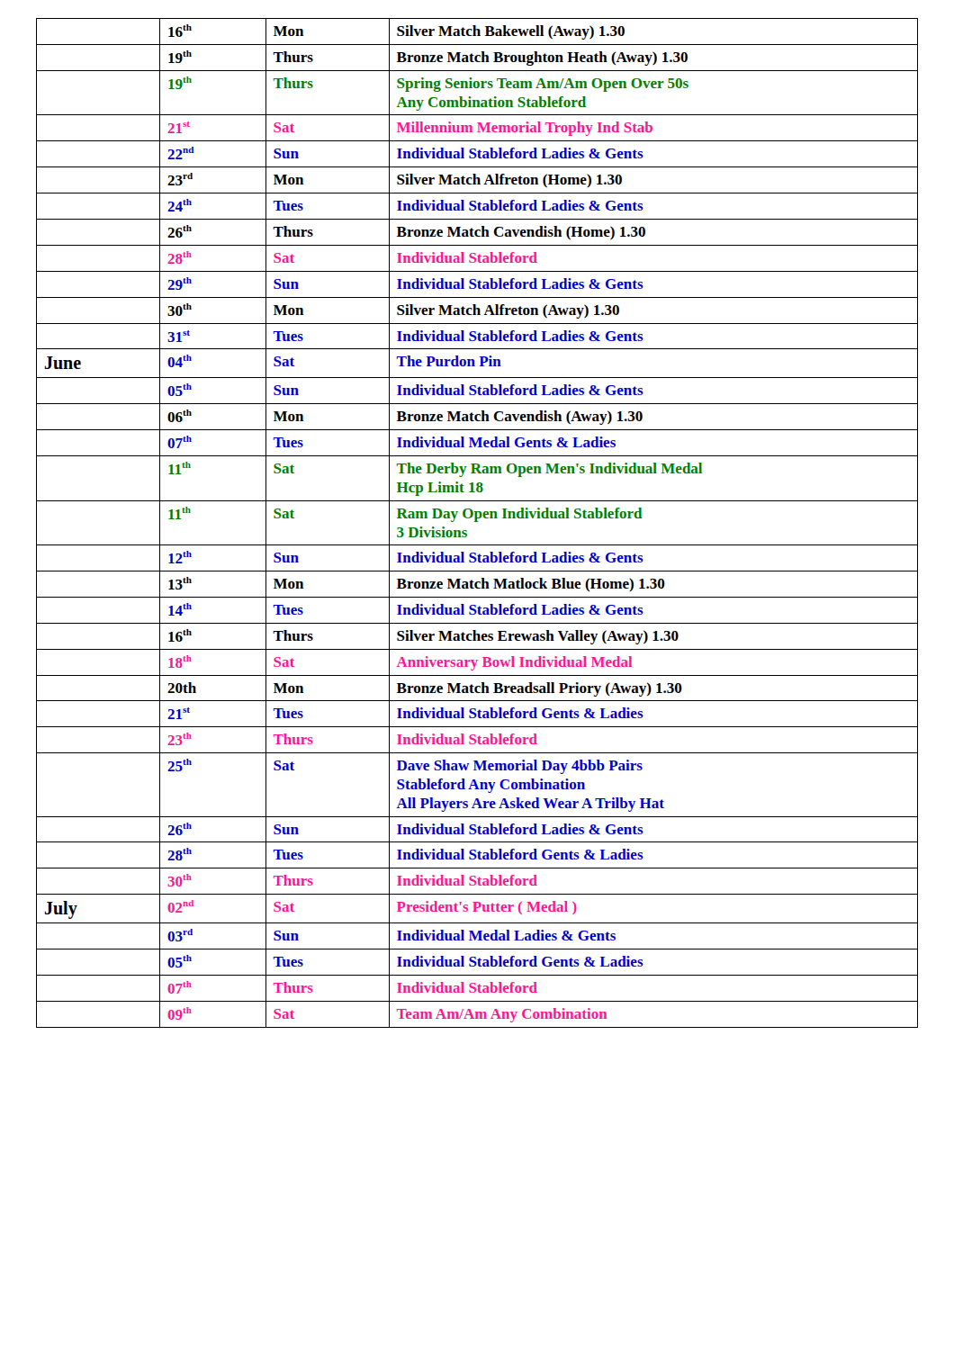| | 16 th | Mon | Silver Match Bakewell (Away) 1.30 |
| | 19 th | Thurs | Bronze Match Broughton Heath (Away) 1.30 |
| | 19 th | Thurs | Spring Seniors Team Am/Am Open Over 50s Any Combination Stableford |
| | 21 st | Sat | Millennium Memorial Trophy Ind Stab |
| | 22 nd | Sun | Individual Stableford Ladies & Gents |
| | 23 rd | Mon | Silver Match Alfreton (Home) 1.30 |
| | 24 th | Tues | Individual Stableford Ladies & Gents |
| | 26 th | Thurs | Bronze Match Cavendish (Home) 1.30 |
| | 28 th | Sat | Individual Stableford |
| | 29 th | Sun | Individual Stableford Ladies & Gents |
| | 30 th | Mon | Silver Match Alfreton (Away) 1.30 |
| | 31 st | Tues | Individual Stableford Ladies & Gents |
| June | 04 th | Sat | The Purdon Pin |
| | 05 th | Sun | Individual Stableford Ladies & Gents |
| | 06 th | Mon | Bronze Match Cavendish (Away) 1.30 |
| | 07 th | Tues | Individual Medal Gents & Ladies |
| | 11 th | Sat | The Derby Ram Open Men's Individual Medal Hcp Limit 18 |
| | 11 th | Sat | Ram Day Open Individual Stableford 3 Divisions |
| | 12 th | Sun | Individual Stableford Ladies & Gents |
| | 13 th | Mon | Bronze Match Matlock Blue (Home) 1.30 |
| | 14 th | Tues | Individual Stableford Ladies & Gents |
| | 16 th | Thurs | Silver Matches Erewash Valley (Away) 1.30 |
| | 18 th | Sat | Anniversary Bowl Individual Medal |
| | 20th | Mon | Bronze Match Breadsall Priory (Away) 1.30 |
| | 21 st | Tues | Individual Stableford Gents & Ladies |
| | 23 th | Thurs | Individual Stableford |
| | 25 th | Sat | Dave Shaw Memorial Day 4bbb Pairs Stableford Any Combination All Players Are Asked Wear A Trilby Hat |
| | 26 th | Sun | Individual Stableford Ladies & Gents |
| | 28 th | Tues | Individual Stableford Gents & Ladies |
| | 30 th | Thurs | Individual Stableford |
| July | 02 nd | Sat | President's Putter ( Medal ) |
| | 03 rd | Sun | Individual Medal Ladies & Gents |
| | 05 th | Tues | Individual Stableford Gents & Ladies |
| | 07 th | Thurs | Individual Stableford |
| | 09 th | Sat | Team Am/Am Any Combination |